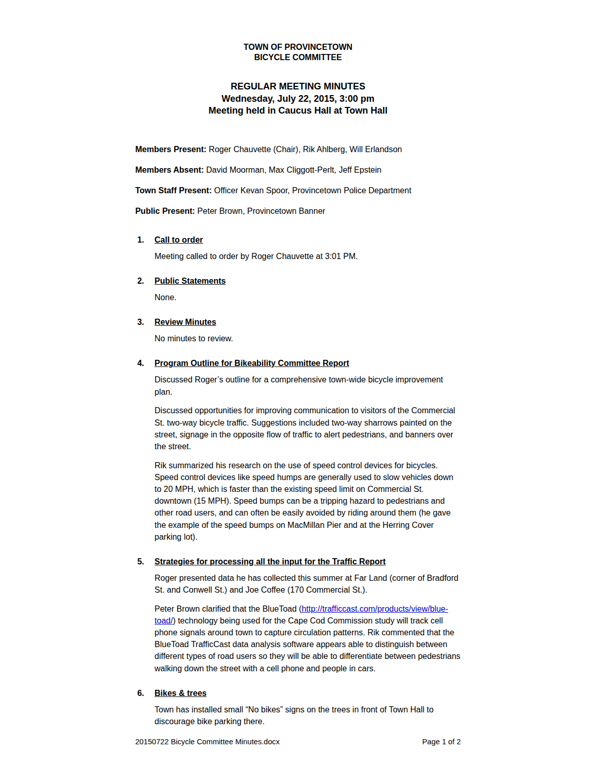TOWN OF PROVINCETOWN
BICYCLE COMMITTEE
REGULAR MEETING MINUTES
Wednesday, July 22, 2015, 3:00 pm
Meeting held in Caucus Hall at Town Hall
Members Present: Roger Chauvette (Chair), Rik Ahlberg, Will Erlandson
Members Absent: David Moorman, Max Cliggott-Perlt, Jeff Epstein
Town Staff Present: Officer Kevan Spoor, Provincetown Police Department
Public Present: Peter Brown, Provincetown Banner
Call to order
Meeting called to order by Roger Chauvette at 3:01 PM.
Public Statements
None.
Review Minutes
No minutes to review.
Program Outline for Bikeability Committee Report
Discussed Roger’s outline for a comprehensive town-wide bicycle improvement plan.
Discussed opportunities for improving communication to visitors of the Commercial St. two-way bicycle traffic. Suggestions included two-way sharrows painted on the street, signage in the opposite flow of traffic to alert pedestrians, and banners over the street.
Rik summarized his research on the use of speed control devices for bicycles. Speed control devices like speed humps are generally used to slow vehicles down to 20 MPH, which is faster than the existing speed limit on Commercial St. downtown (15 MPH). Speed bumps can be a tripping hazard to pedestrians and other road users, and can often be easily avoided by riding around them (he gave the example of the speed bumps on MacMillan Pier and at the Herring Cover parking lot).
Strategies for processing all the input for the Traffic Report
Roger presented data he has collected this summer at Far Land (corner of Bradford St. and Conwell St.) and Joe Coffee (170 Commercial St.).
Peter Brown clarified that the BlueToad (http://trafficcast.com/products/view/blue-toad/) technology being used for the Cape Cod Commission study will track cell phone signals around town to capture circulation patterns. Rik commented that the BlueToad TrafficCast data analysis software appears able to distinguish between different types of road users so they will be able to differentiate between pedestrians walking down the street with a cell phone and people in cars.
Bikes & trees
Town has installed small “No bikes” signs on the trees in front of Town Hall to discourage bike parking there.
20150722 Bicycle Committee Minutes.docx Page 1 of 2